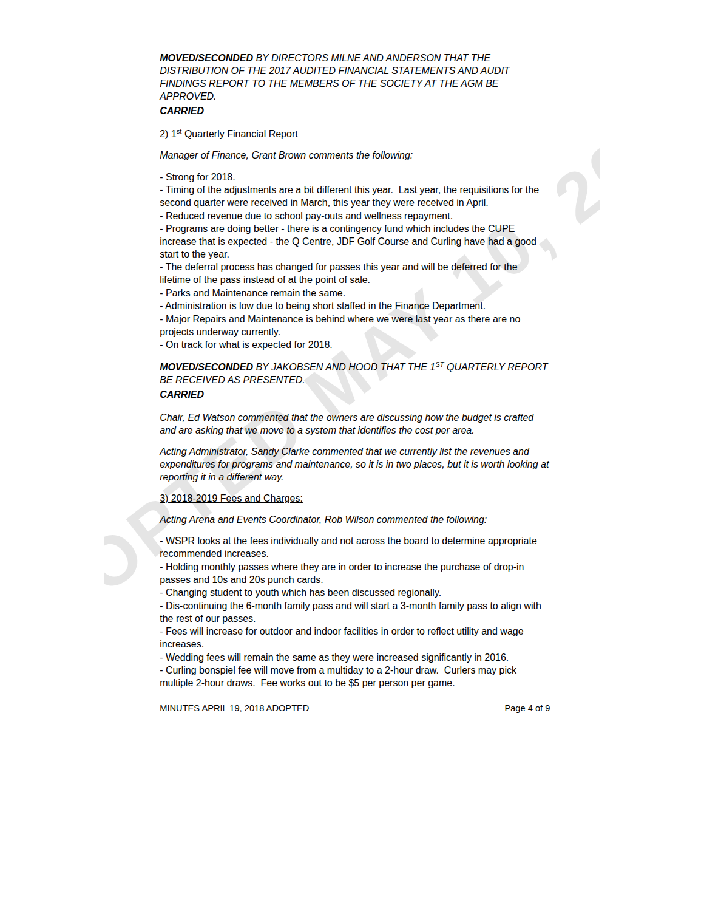ADOPTED MAY 10, 2018
MOVED/SECONDED BY DIRECTORS MILNE AND ANDERSON THAT THE DISTRIBUTION OF THE 2017 AUDITED FINANCIAL STATEMENTS AND AUDIT FINDINGS REPORT TO THE MEMBERS OF THE SOCIETY AT THE AGM BE APPROVED.
CARRIED
2) 1st Quarterly Financial Report
Manager of Finance, Grant Brown comments the following:
- Strong for 2018.
- Timing of the adjustments are a bit different this year. Last year, the requisitions for the second quarter were received in March, this year they were received in April.
- Reduced revenue due to school pay-outs and wellness repayment.
- Programs are doing better - there is a contingency fund which includes the CUPE increase that is expected - the Q Centre, JDF Golf Course and Curling have had a good start to the year.
- The deferral process has changed for passes this year and will be deferred for the lifetime of the pass instead of at the point of sale.
- Parks and Maintenance remain the same.
- Administration is low due to being short staffed in the Finance Department.
- Major Repairs and Maintenance is behind where we were last year as there are no projects underway currently.
- On track for what is expected for 2018.
MOVED/SECONDED BY JAKOBSEN AND HOOD THAT THE 1ST QUARTERLY REPORT BE RECEIVED AS PRESENTED.
CARRIED
Chair, Ed Watson commented that the owners are discussing how the budget is crafted and are asking that we move to a system that identifies the cost per area.
Acting Administrator, Sandy Clarke commented that we currently list the revenues and expenditures for programs and maintenance, so it is in two places, but it is worth looking at reporting it in a different way.
3) 2018-2019 Fees and Charges:
Acting Arena and Events Coordinator, Rob Wilson commented the following:
- WSPR looks at the fees individually and not across the board to determine appropriate recommended increases.
- Holding monthly passes where they are in order to increase the purchase of drop-in passes and 10s and 20s punch cards.
- Changing student to youth which has been discussed regionally.
- Dis-continuing the 6-month family pass and will start a 3-month family pass to align with the rest of our passes.
- Fees will increase for outdoor and indoor facilities in order to reflect utility and wage increases.
- Wedding fees will remain the same as they were increased significantly in 2016.
- Curling bonspiel fee will move from a multiday to a 2-hour draw. Curlers may pick multiple 2-hour draws. Fee works out to be $5 per person per game.
MINUTES APRIL 19, 2018 ADOPTED Page 4 of 9